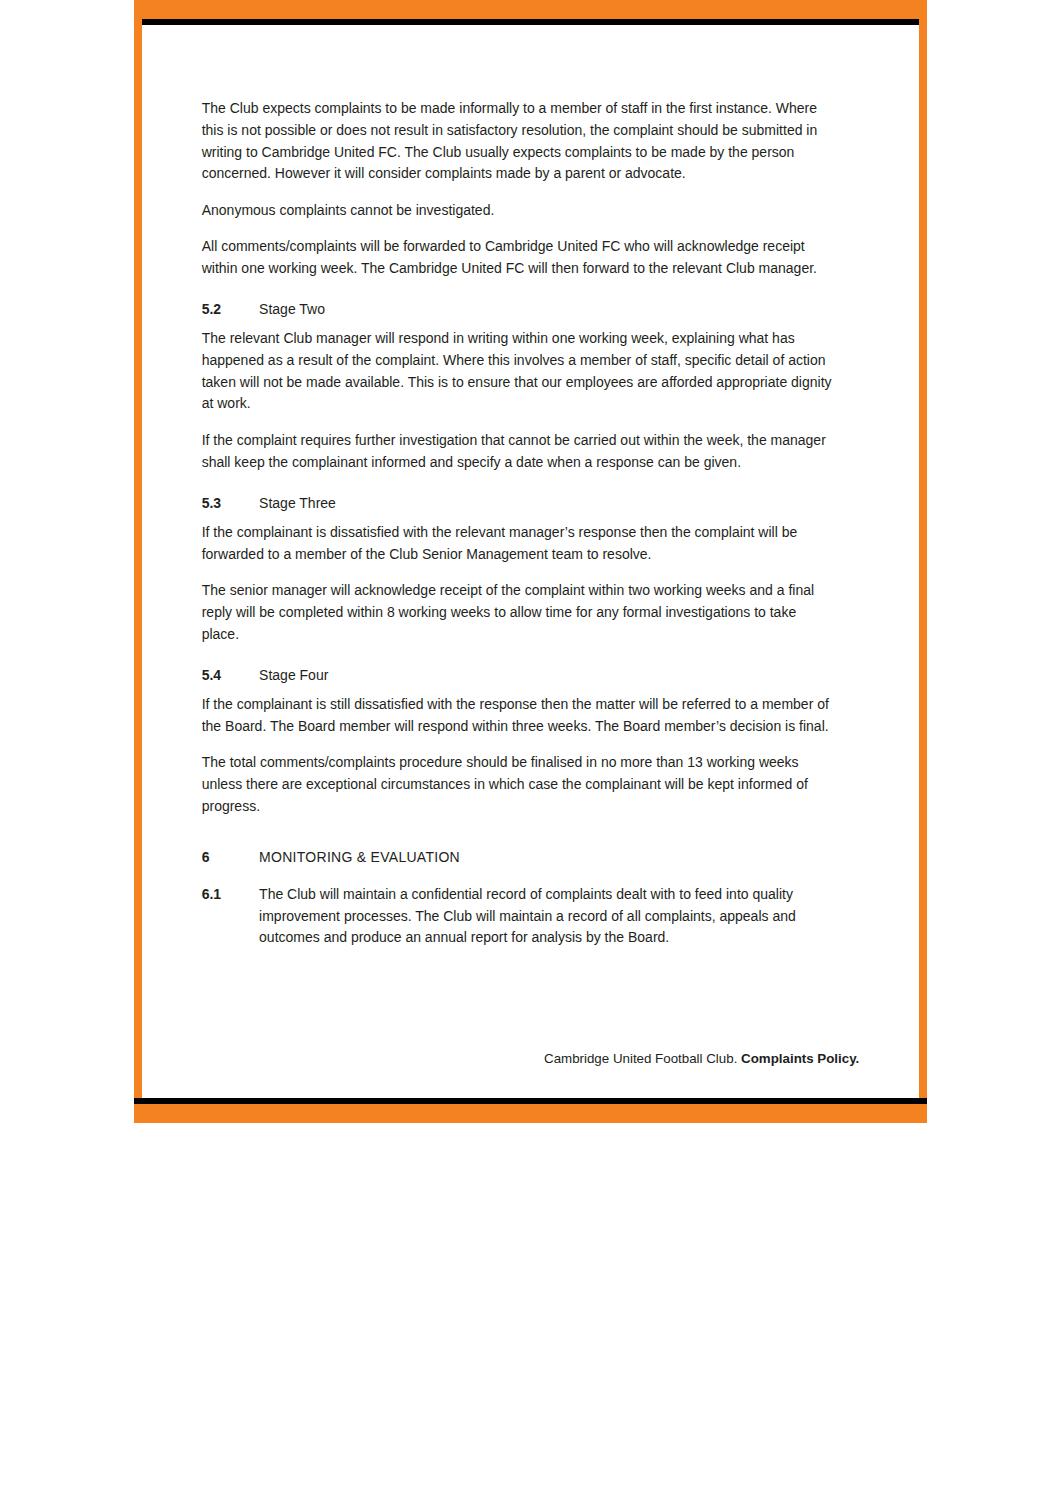The Club expects complaints to be made informally to a member of staff in the first instance. Where this is not possible or does not result in satisfactory resolution, the complaint should be submitted in writing to Cambridge United FC. The Club usually expects complaints to be made by the person concerned. However it will consider complaints made by a parent or advocate.
Anonymous complaints cannot be investigated.
All comments/complaints will be forwarded to Cambridge United FC who will acknowledge receipt within one working week. The Cambridge United FC will then forward to the relevant Club manager.
5.2 Stage Two
The relevant Club manager will respond in writing within one working week, explaining what has happened as a result of the complaint. Where this involves a member of staff, specific detail of action taken will not be made available. This is to ensure that our employees are afforded appropriate dignity at work.
If the complaint requires further investigation that cannot be carried out within the week, the manager shall keep the complainant informed and specify a date when a response can be given.
5.3 Stage Three
If the complainant is dissatisfied with the relevant manager’s response then the complaint will be forwarded to a member of the Club Senior Management team to resolve.
The senior manager will acknowledge receipt of the complaint within two working weeks and a final reply will be completed within 8 working weeks to allow time for any formal investigations to take place.
5.4 Stage Four
If the complainant is still dissatisfied with the response then the matter will be referred to a member of the Board. The Board member will respond within three weeks. The Board member’s decision is final.
The total comments/complaints procedure should be finalised in no more than 13 working weeks unless there are exceptional circumstances in which case the complainant will be kept informed of progress.
6 MONITORING & EVALUATION
6.1 The Club will maintain a confidential record of complaints dealt with to feed into quality improvement processes. The Club will maintain a record of all complaints, appeals and outcomes and produce an annual report for analysis by the Board.
Cambridge United Football Club. Complaints Policy.